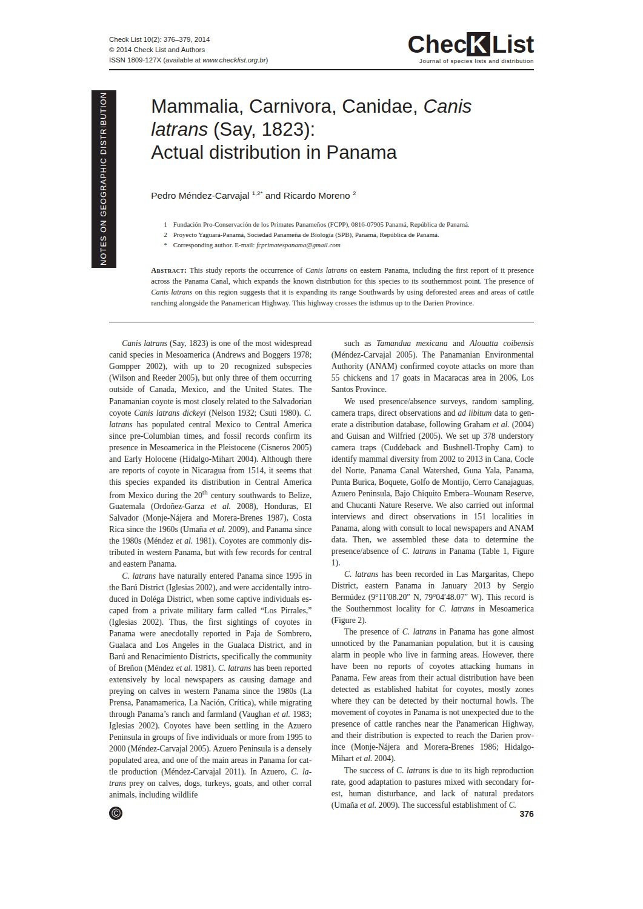Check List 10(2): 376–379, 2014
© 2014 Check List and Authors
ISSN 1809-127X (available at www.checklist.org.br)
Chec KList
Journal of species lists and distribution
Notes on Geographic Distribution
Mammalia, Carnivora, Canidae, Canis latrans (Say, 1823):
Actual distribution in Panama
Pedro Méndez-Carvajal 1,2* and Ricardo Moreno 2
1 Fundación Pro-Conservación de los Primates Panameños (FCPP), 0816-07905 Panamá, República de Panamá.
2 Proyecto Yaguará-Panamá, Sociedad Panameña de Biología (SPB), Panamá, República de Panamá.
*Corresponding author. E-mail: fcprimatespanama@gmail.com
Abstract: This study reports the occurrence of Canis latrans on eastern Panama, including the first report of it presence across the Panama Canal, which expands the known distribution for this species to its southernmost point. The presence of Canis latrans on this region suggests that it is expanding its range Southwards by using deforested areas and areas of cattle ranching alongside the Panamerican Highway. This highway crosses the isthmus up to the Darien Province.
Canis latrans (Say, 1823) is one of the most widespread canid species in Mesoamerica (Andrews and Boggers 1978; Gompper 2002), with up to 20 recognized subspecies (Wilson and Reeder 2005), but only three of them occurring outside of Canada, Mexico, and the United States. The Panamanian coyote is most closely related to the Salvadorian coyote Canis latrans dickeyi (Nelson 1932; Csuti 1980). C. latrans has populated central Mexico to Central America since pre-Columbian times, and fossil records confirm its presence in Mesoamerica in the Pleistocene (Cisneros 2005) and Early Holocene (Hidalgo-Mihart 2004). Although there are reports of coyote in Nicaragua from 1514, it seems that this species expanded its distribution in Central America from Mexico during the 20th century southwards to Belize, Guatemala (Ordoñez-Garza et al. 2008), Honduras, El Salvador (Monje-Nájera and Morera-Brenes 1987), Costa Rica since the 1960s (Umaña et al. 2009), and Panama since the 1980s (Méndez et al. 1981). Coyotes are commonly distributed in western Panama, but with few records for central and eastern Panama.
C. latrans have naturally entered Panama since 1995 in the Barú District (Iglesias 2002), and were accidentally introduced in Doléga District, when some captive individuals escaped from a private military farm called “Los Pirrales,” (Iglesias 2002). Thus, the first sightings of coyotes in Panama were anecdotally reported in Paja de Sombrero, Gualaca and Los Angeles in the Gualaca District, and in Barú and Renacimiento Districts, specifically the community of Breñon (Méndez et al. 1981). C. latrans has been reported extensively by local newspapers as causing damage and preying on calves in western Panama since the 1980s (La Prensa, Panamamerica, La Nación, Crítica), while migrating through Panama’s ranch and farmland (Vaughan et al. 1983; Iglesias 2002). Coyotes have been settling in the Azuero Peninsula in groups of five individuals or more from 1995 to 2000 (Méndez-Carvajal 2005). Azuero Peninsula is a densely populated area, and one of the main areas in Panama for cattle production (Méndez-Carvajal 2011). In Azuero, C. latrans prey on calves, dogs, turkeys, goats, and other corral animals, including wildlife
such as Tamandua mexicana and Alouatta coibensis (Méndez-Carvajal 2005). The Panamanian Environmental Authority (ANAM) confirmed coyote attacks on more than 55 chickens and 17 goats in Macaracas area in 2006, Los Santos Province.
We used presence/absence surveys, random sampling, camera traps, direct observations and ad libitum data to generate a distribution database, following Graham et al. (2004) and Guisan and Wilfried (2005). We set up 378 understory camera traps (Cuddeback and Bushnell-Trophy Cam) to identify mammal diversity from 2002 to 2013 in Cana, Cocle del Norte, Panama Canal Watershed, Guna Yala, Panama, Punta Burica, Boquete, Golfo de Montijo, Cerro Canajaguas, Azuero Peninsula, Bajo Chiquito Embera–Wounam Reserve, and Chucanti Nature Reserve. We also carried out informal interviews and direct observations in 151 localities in Panama, along with consult to local newspapers and ANAM data. Then, we assembled these data to determine the presence/absence of C. latrans in Panama (Table 1, Figure 1).
C. latrans has been recorded in Las Margaritas, Chepo District, eastern Panama in January 2013 by Sergio Bermúdez (9°11′08.20″ N, 79°04′48.07″ W). This record is the Southernmost locality for C. latrans in Mesoamerica (Figure 2).
The presence of C. latrans in Panama has gone almost unnoticed by the Panamanian population, but it is causing alarm in people who live in farming areas. However, there have been no reports of coyotes attacking humans in Panama. Few areas from their actual distribution have been detected as established habitat for coyotes, mostly zones where they can be detected by their nocturnal howls. The movement of coyotes in Panama is not unexpected due to the presence of cattle ranches near the Panamerican Highway, and their distribution is expected to reach the Darien province (Monje-Nájera and Morera-Brenes 1986; Hidalgo-Mihart et al. 2004).
The success of C. latrans is due to its high reproduction rate, good adaptation to pastures mixed with secondary forest, human disturbance, and lack of natural predators (Umaña et al. 2009). The successful establishment of C.
Ⓒ 376